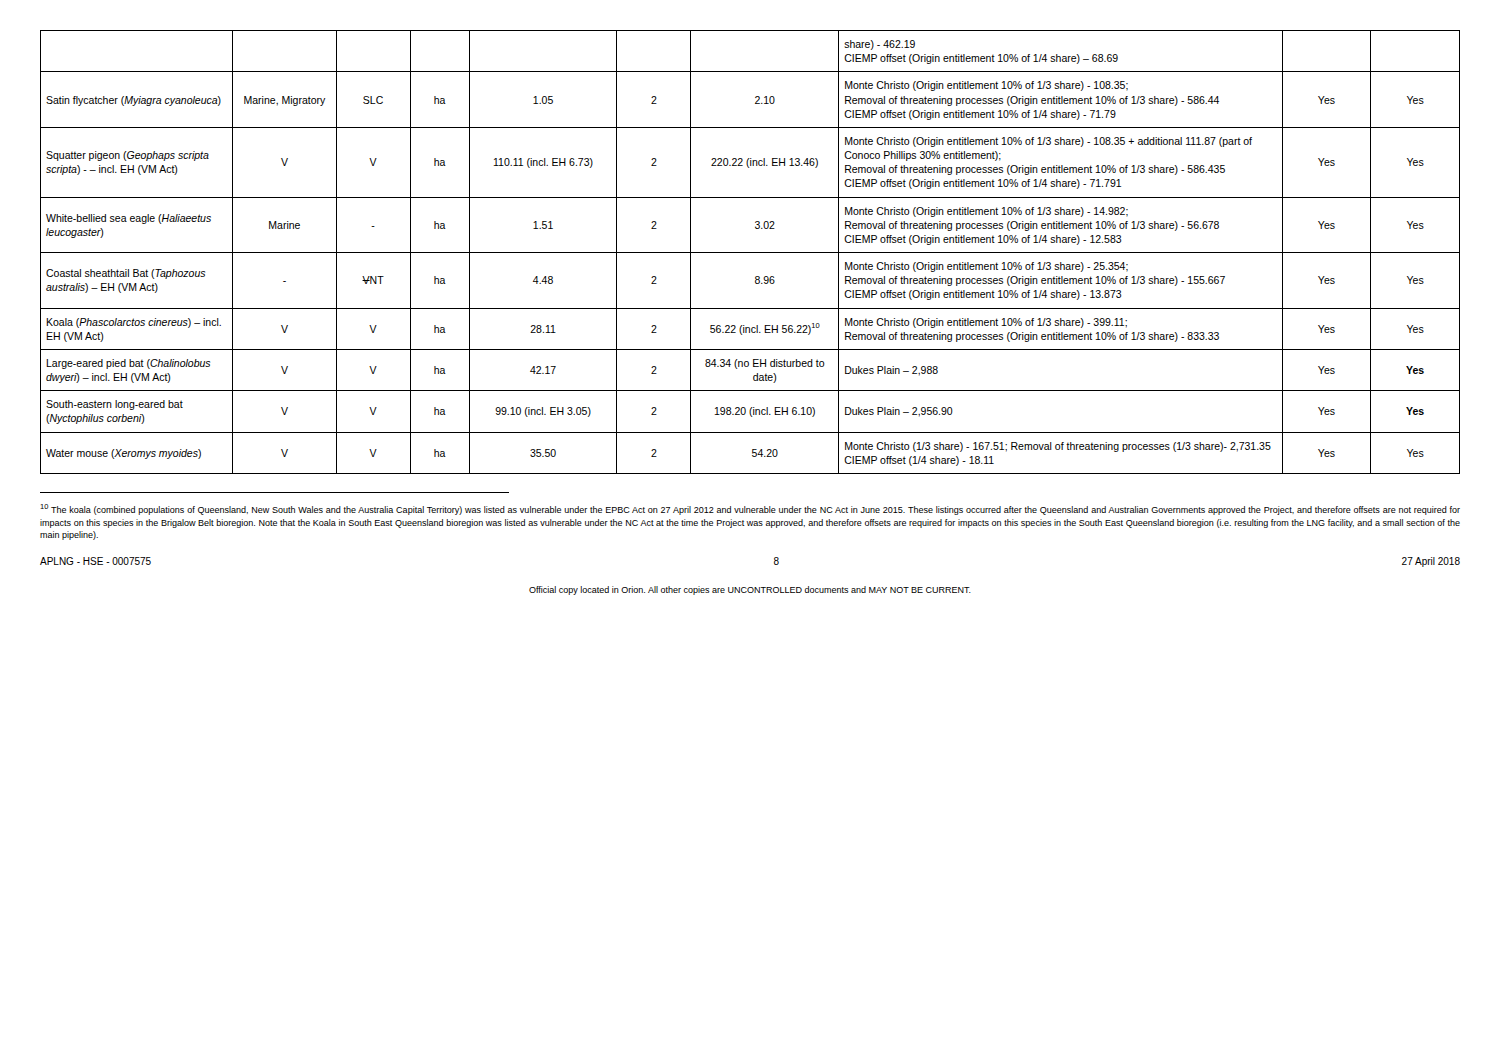| | | | | | | | share) - 462.19 CIEMP offset (Origin entitlement 10% of 1/4 share) – 68.69 | | |
| Satin flycatcher ( Myiagra cyanoleuca ) | Marine, Migratory | SLC | ha | 1.05 | 2 | 2.10 | Monte Christo (Origin entitlement 10% of 1/3 share) - 108.35; Removal of threatening processes (Origin entitlement 10% of 1/3 share) - 586.44 CIEMP offset (Origin entitlement 10% of 1/4 share) - 71.79 | Yes | Yes |
| Squatter pigeon ( Geophaps scripta scripta ) - – incl. EH (VM Act) | V | V | ha | 110.11 (incl. EH 6.73) | 2 | 220.22 (incl. EH 13.46) | Monte Christo (Origin entitlement 10% of 1/3 share) - 108.35 + additional 111.87 (part of Conoco Phillips 30% entitlement); Removal of threatening processes (Origin entitlement 10% of 1/3 share) - 586.435 CIEMP offset (Origin entitlement 10% of 1/4 share) - 71.791 | Yes | Yes |
| White-bellied sea eagle ( Haliaeetus leucogaster ) | Marine | - | ha | 1.51 | 2 | 3.02 | Monte Christo (Origin entitlement 10% of 1/3 share) - 14.982; Removal of threatening processes (Origin entitlement 10% of 1/3 share) - 56.678 CIEMP offset (Origin entitlement 10% of 1/4 share) - 12.583 | Yes | Yes |
| Coastal sheathtail Bat ( Taphozous australis ) – EH (VM Act) | - | V NT | ha | 4.48 | 2 | 8.96 | Monte Christo (Origin entitlement 10% of 1/3 share) - 25.354; Removal of threatening processes (Origin entitlement 10% of 1/3 share) - 155.667 CIEMP offset (Origin entitlement 10% of 1/4 share) - 13.873 | Yes | Yes |
| Koala ( Phascolarctos cinereus ) – incl. EH (VM Act) | V | V | ha | 28.11 | 2 | 56.22 (incl. EH 56.22) 10 | Monte Christo (Origin entitlement 10% of 1/3 share) - 399.11; Removal of threatening processes (Origin entitlement 10% of 1/3 share) - 833.33 | Yes | Yes |
| Large-eared pied bat ( Chalinolobus dwyeri ) – incl. EH (VM Act) | V | V | ha | 42.17 | 2 | 84.34 (no EH disturbed to date) | Dukes Plain – 2,988 | Yes | Yes |
| South-eastern long-eared bat ( Nyctophilus corbeni ) | V | V | ha | 99.10 (incl. EH 3.05) | 2 | 198.20 (incl. EH 6.10) | Dukes Plain – 2,956.90 | Yes | Yes |
| Water mouse ( Xeromys myoides ) | V | V | ha | 35.50 | 2 | 54.20 | Monte Christo (1/3 share) - 167.51; Removal of threatening processes (1/3 share)- 2,731.35 CIEMP offset (1/4 share) - 18.11 | Yes | Yes |
10 The koala (combined populations of Queensland, New South Wales and the Australia Capital Territory) was listed as vulnerable under the EPBC Act on 27 April 2012 and vulnerable under the NC Act in June 2015. These listings occurred after the Queensland and Australian Governments approved the Project, and therefore offsets are not required for impacts on this species in the Brigalow Belt bioregion. Note that the Koala in South East Queensland bioregion was listed as vulnerable under the NC Act at the time the Project was approved, and therefore offsets are required for impacts on this species in the South East Queensland bioregion (i.e. resulting from the LNG facility, and a small section of the main pipeline).
APLNG - HSE - 0007575
8
27 April 2018
Official copy located in Orion. All other copies are UNCONTROLLED documents and MAY NOT BE CURRENT.